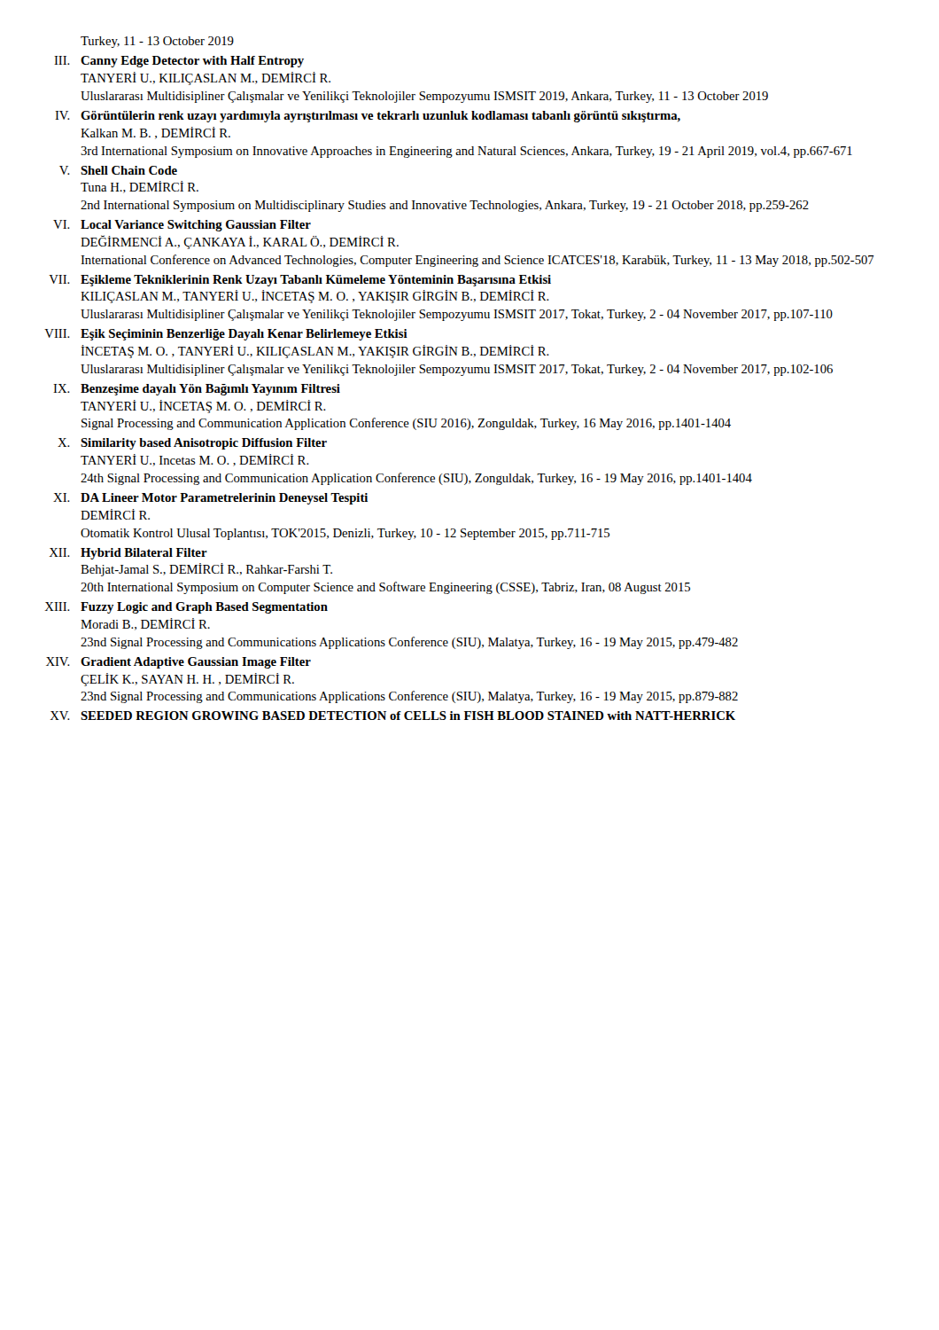Turkey, 11 - 13 October 2019
III.
Canny Edge Detector with Half Entropy
TANYERİ U., KILIÇASLAN M., DEMİRCİ R.
Uluslararası Multidisipliner Çalışmalar ve Yenilikçi Teknolojiler Sempozyumu ISMSIT 2019, Ankara, Turkey, 11 - 13 October 2019
IV.
Görüntülerin renk uzayı yardımıyla ayrıştırılması ve tekrarlı uzunluk kodlaması tabanlı görüntü sıkıştırma,
Kalkan M. B. , DEMİRCİ R.
3rd International Symposium on Innovative Approaches in Engineering and Natural Sciences, Ankara, Turkey, 19 - 21 April 2019, vol.4, pp.667-671
V.
Shell Chain Code
Tuna H., DEMİRCİ R.
2nd International Symposium on Multidisciplinary Studies and Innovative Technologies, Ankara, Turkey, 19 - 21 October 2018, pp.259-262
VI.
Local Variance Switching Gaussian Filter
DEĞİRMENCİ A., ÇANKAYA İ., KARAL Ö., DEMİRCİ R.
International Conference on Advanced Technologies, Computer Engineering and Science ICATCES'18, Karabük, Turkey, 11 - 13 May 2018, pp.502-507
VII.
Eşikleme Tekniklerinin Renk Uzayı Tabanlı Kümeleme Yönteminin Başarısına Etkisi
KILIÇASLAN M., TANYERİ U., İNCETAŞ M. O. , YAKIŞIR GİRGİN B., DEMİRCİ R.
Uluslararası Multidisipliner Çalışmalar ve Yenilikçi Teknolojiler Sempozyumu ISMSIT 2017, Tokat, Turkey, 2 - 04 November 2017, pp.107-110
VIII.
Eşik Seçiminin Benzerliğe Dayalı Kenar Belirlemeye Etkisi
İNCETAŞ M. O. , TANYERİ U., KILIÇASLAN M., YAKIŞIR GİRGİN B., DEMİRCİ R.
Uluslararası Multidisipliner Çalışmalar ve Yenilikçi Teknolojiler Sempozyumu ISMSIT 2017, Tokat, Turkey, 2 - 04 November 2017, pp.102-106
IX.
Benzeşime dayalı Yön Bağımlı Yayınım Filtresi
TANYERİ U., İNCETAŞ M. O. , DEMİRCİ R.
Signal Processing and Communication Application Conference (SIU 2016), Zonguldak, Turkey, 16 May 2016, pp.1401-1404
X.
Similarity based Anisotropic Diffusion Filter
TANYERİ U., Incetas M. O. , DEMİRCİ R.
24th Signal Processing and Communication Application Conference (SIU), Zonguldak, Turkey, 16 - 19 May 2016, pp.1401-1404
XI.
DA Lineer Motor Parametrelerinin Deneysel Tespiti
DEMİRCİ R.
Otomatik Kontrol Ulusal Toplantısı, TOK'2015, Denizli, Turkey, 10 - 12 September 2015, pp.711-715
XII.
Hybrid Bilateral Filter
Behjat-Jamal S., DEMİRCİ R., Rahkar-Farshi T.
20th International Symposium on Computer Science and Software Engineering (CSSE), Tabriz, Iran, 08 August 2015
XIII.
Fuzzy Logic and Graph Based Segmentation
Moradi B., DEMİRCİ R.
23nd Signal Processing and Communications Applications Conference (SIU), Malatya, Turkey, 16 - 19 May 2015, pp.479-482
XIV.
Gradient Adaptive Gaussian Image Filter
ÇELİK K., SAYAN H. H. , DEMİRCİ R.
23nd Signal Processing and Communications Applications Conference (SIU), Malatya, Turkey, 16 - 19 May 2015, pp.879-882
XV.
SEEDED REGION GROWING BASED DETECTION of CELLS in FISH BLOOD STAINED with NATT-HERRICK